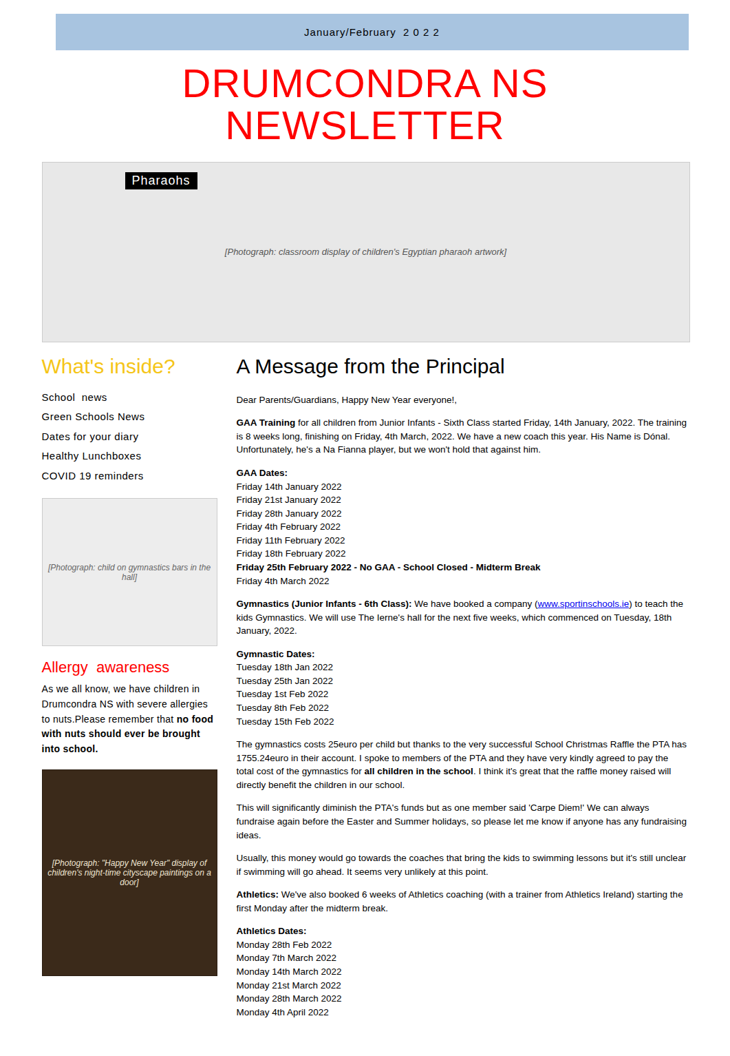January/February 2 0 2 2
DRUMCONDRA NS
NEWSLETTER
Pharaohs [Photograph: classroom display of children's Egyptian pharaoh artwork]
What's inside?
School news
Green Schools News
Dates for your diary
Healthy Lunchboxes
COVID 19 reminders
[Photograph: child on gymnastics bars in the hall]
Allergy awareness
As we all know, we have children in Drumcondra NS with severe allergies to nuts.Please remember that no food with nuts should ever be brought into school.
[Photograph: "Happy New Year" display of children's night-time cityscape paintings on a door]
A Message from the Principal
Dear Parents/Guardians, Happy New Year everyone!,
GAA Training for all children from Junior Infants - Sixth Class started Friday, 14th January, 2022. The training is 8 weeks long, finishing on Friday, 4th March, 2022. We have a new coach this year. His Name is Dónal. Unfortunately, he's a Na Fianna player, but we won't hold that against him.
GAA Dates:
Friday 14th January 2022
Friday 21st January 2022
Friday 28th January 2022
Friday 4th February 2022
Friday 11th February 2022
Friday 18th February 2022
Friday 25th February 2022 - No GAA - School Closed - Midterm Break
Friday 4th March 2022
Gymnastics (Junior Infants - 6th Class): We have booked a company (www.sportinschools.ie) to teach the kids Gymnastics. We will use The Ierne's hall for the next five weeks, which commenced on Tuesday, 18th January, 2022.
Gymnastic Dates:
Tuesday 18th Jan 2022
Tuesday 25th Jan 2022
Tuesday 1st Feb 2022
Tuesday 8th Feb 2022
Tuesday 15th Feb 2022
The gymnastics costs 25euro per child but thanks to the very successful School Christmas Raffle the PTA has 1755.24euro in their account. I spoke to members of the PTA and they have very kindly agreed to pay the total cost of the gymnastics for all children in the school. I think it's great that the raffle money raised will directly benefit the children in our school.
This will significantly diminish the PTA's funds but as one member said 'Carpe Diem!' We can always fundraise again before the Easter and Summer holidays, so please let me know if anyone has any fundraising ideas.
Usually, this money would go towards the coaches that bring the kids to swimming lessons but it's still unclear if swimming will go ahead. It seems very unlikely at this point.
Athletics: We've also booked 6 weeks of Athletics coaching (with a trainer from Athletics Ireland) starting the first Monday after the midterm break.
Athletics Dates:
Monday 28th Feb 2022
Monday 7th March 2022
Monday 14th March 2022
Monday 21st March 2022
Monday 28th March 2022
Monday 4th April 2022